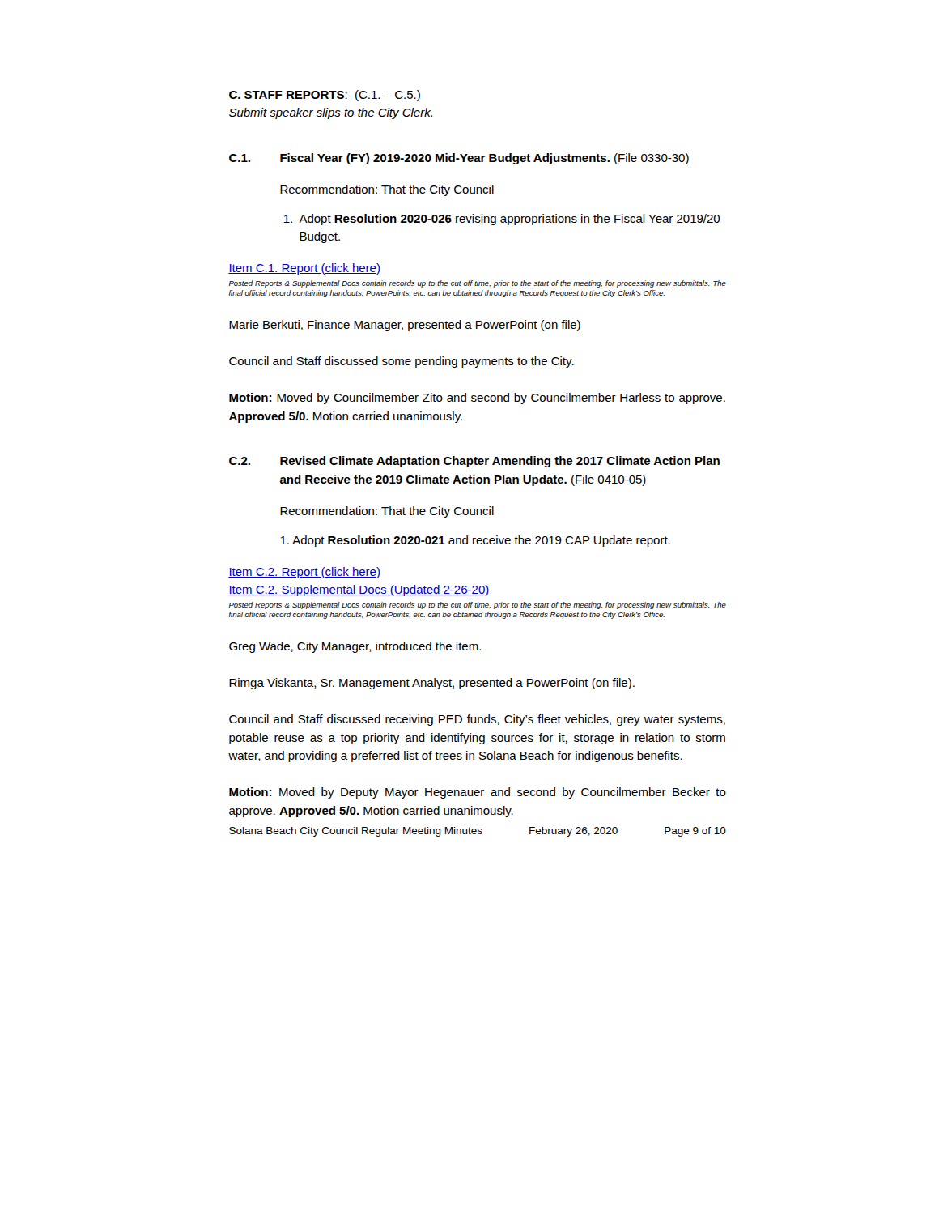C. STAFF REPORTS
: (C.1. – C.5.)
Submit speaker slips to the City Clerk.
C.1.
Fiscal Year (FY) 2019-2020 Mid-Year Budget Adjustments. (File 0330-30)
Recommendation: That the City Council
Adopt Resolution 2020-026 revising appropriations in the Fiscal Year 2019/20 Budget.
Item C.1. Report (click here)
Posted Reports & Supplemental Docs contain records up to the cut off time, prior to the start of the meeting, for processing new submittals. The final official record containing handouts, PowerPoints, etc. can be obtained through a Records Request to the City Clerk’s Office.
Marie Berkuti, Finance Manager, presented a PowerPoint (on file)
Council and Staff discussed some pending payments to the City.
Motion: Moved by Councilmember Zito and second by Councilmember Harless to approve. Approved 5/0. Motion carried unanimously.
C.2.
Revised Climate Adaptation Chapter Amending the 2017 Climate Action Plan and Receive the 2019 Climate Action Plan Update. (File 0410-05)
Recommendation: That the City Council
1. Adopt Resolution 2020-021 and receive the 2019 CAP Update report.
Item C.2. Report (click here) Item C.2. Supplemental Docs (Updated 2-26-20)
Posted Reports & Supplemental Docs contain records up to the cut off time, prior to the start of the meeting, for processing new submittals. The final official record containing handouts, PowerPoints, etc. can be obtained through a Records Request to the City Clerk’s Office.
Greg Wade, City Manager, introduced the item.
Rimga Viskanta, Sr. Management Analyst, presented a PowerPoint (on file).
Council and Staff discussed receiving PED funds, City’s fleet vehicles, grey water systems, potable reuse as a top priority and identifying sources for it, storage in relation to storm water, and providing a preferred list of trees in Solana Beach for indigenous benefits.
Motion: Moved by Deputy Mayor Hegenauer and second by Councilmember Becker to approve. Approved 5/0. Motion carried unanimously.
Solana Beach City Council Regular Meeting Minutes
February 26, 2020
Page 9 of 10